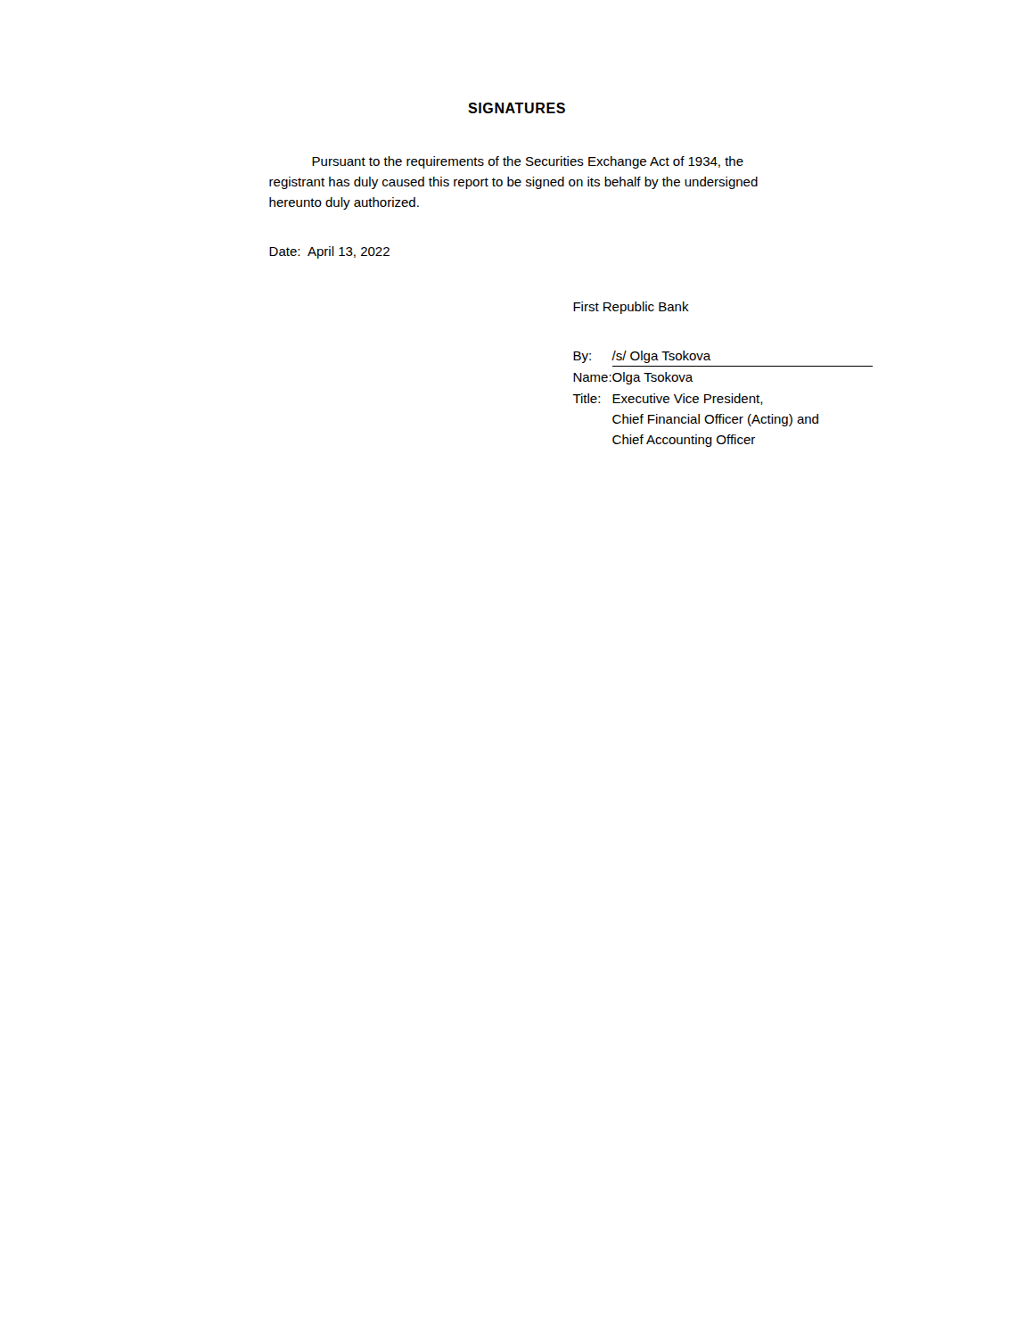SIGNATURES
Pursuant to the requirements of the Securities Exchange Act of 1934, the registrant has duly caused this report to be signed on its behalf by the undersigned hereunto duly authorized.
Date: April 13, 2022
First Republic Bank
| By: | /s/ Olga Tsokova |
| Name: | Olga Tsokova |
| Title: | Executive Vice President, |
| | Chief Financial Officer (Acting) and |
| | Chief Accounting Officer |